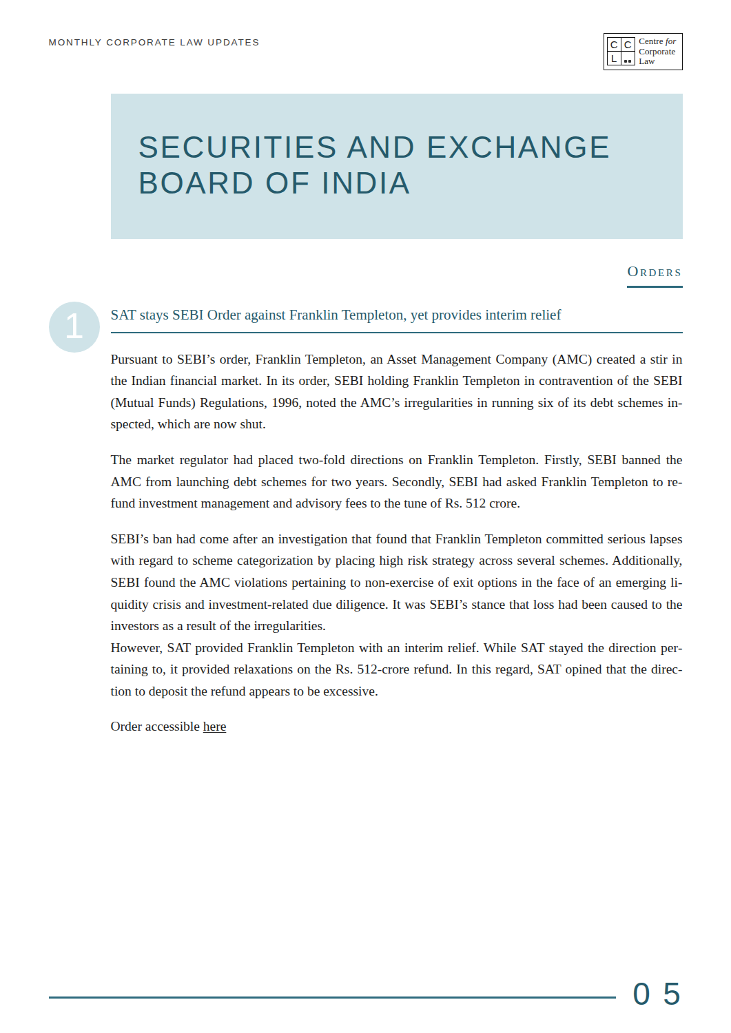Monthly Corporate Law Updates
CCL
Centre for
Corporate
Law
Securities and Exchange
Board of India
Orders
1
SAT stays SEBI Order against Franklin Templeton, yet provides interim relief
Pursuant to SEBI’s order, Franklin Templeton, an Asset Management Company (AMC) created a stir in the Indian financial market. In its order, SEBI holding Franklin Templeton in contravention of the SEBI (Mutual Funds) Regulations, 1996, noted the AMC’s irregularities in running six of its debt schemes inspected, which are now shut.
The market regulator had placed two-fold directions on Franklin Templeton. Firstly, SEBI banned the AMC from launching debt schemes for two years. Secondly, SEBI had asked Franklin Templeton to refund investment management and advisory fees to the tune of Rs. 512 crore.
SEBI’s ban had come after an investigation that found that Franklin Templeton committed serious lapses with regard to scheme categorization by placing high risk strategy across several schemes. Additionally, SEBI found the AMC violations pertaining to non-exercise of exit options in the face of an emerging liquidity crisis and investment-related due diligence. It was SEBI’s stance that loss had been caused to the investors as a result of the irregularities.
However, SAT provided Franklin Templeton with an interim relief. While SAT stayed the direction pertaining to, it provided relaxations on the Rs. 512-crore refund. In this regard, SAT opined that the direction to deposit the refund appears to be excessive.
Order accessible here
0 5